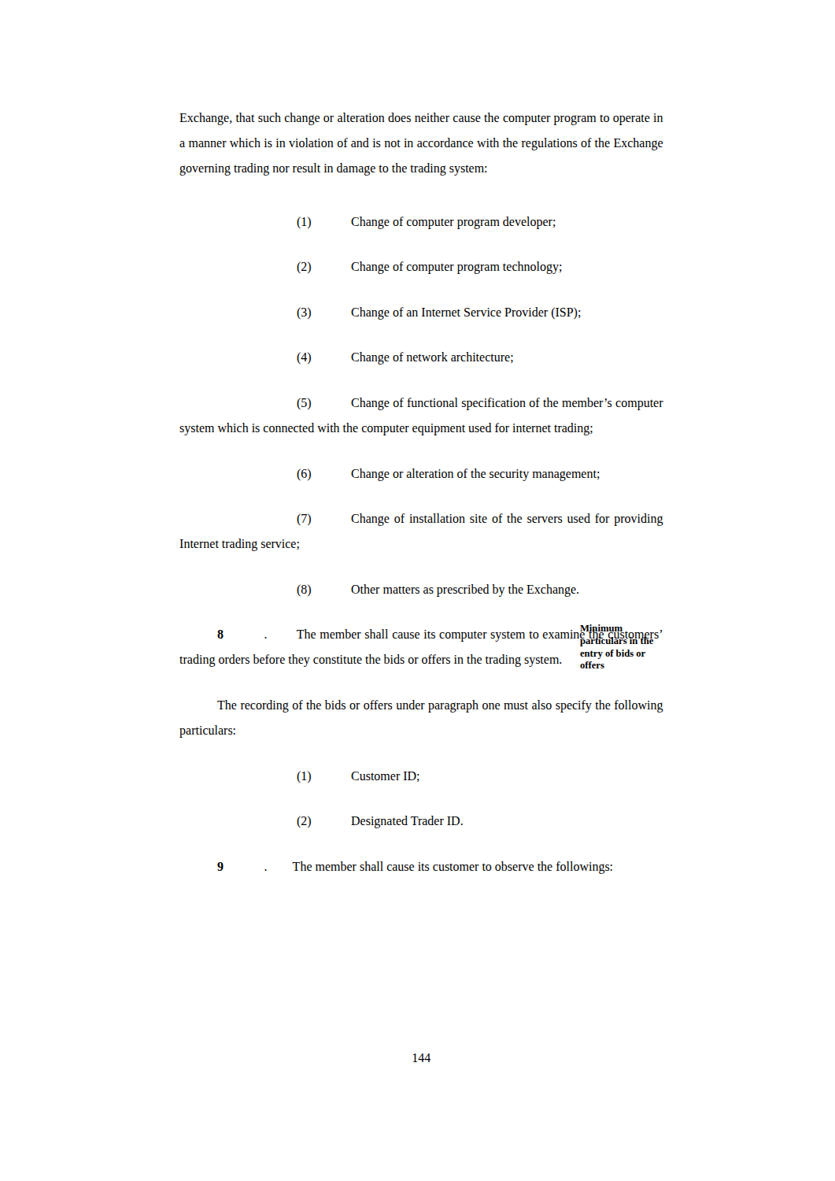Exchange, that such change or alteration does neither cause the computer program to operate in a manner which is in violation of and is not in accordance with the regulations of the Exchange governing trading nor result in damage to the trading system:
(1) Change of computer program developer;
(2) Change of computer program technology;
(3) Change of an Internet Service Provider (ISP);
(4) Change of network architecture;
(5) Change of functional specification of the member’s computer system which is connected with the computer equipment used for internet trading;
(6) Change or alteration of the security management;
(7) Change of installation site of the servers used for providing Internet trading service;
(8) Other matters as prescribed by the Exchange.
Minimum particulars in the entry of bids or offers
8. The member shall cause its computer system to examine the customers’ trading orders before they constitute the bids or offers in the trading system.
The recording of the bids or offers under paragraph one must also specify the following particulars:
(1) Customer ID;
(2) Designated Trader ID.
9. The member shall cause its customer to observe the followings:
144